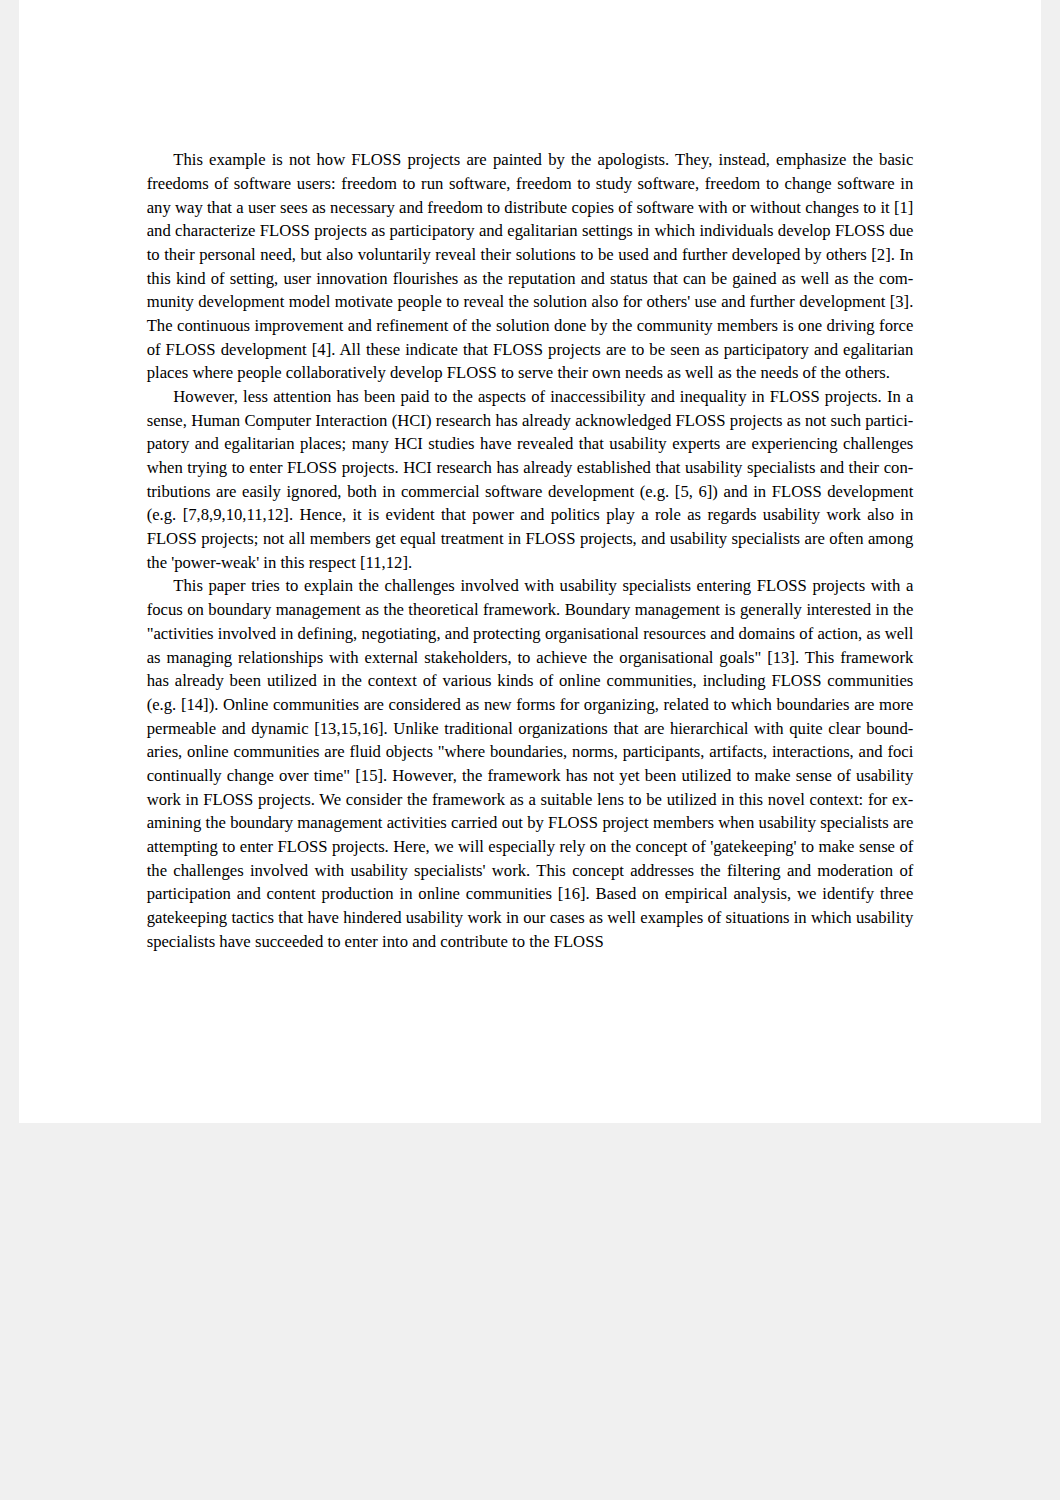This example is not how FLOSS projects are painted by the apologists. They, instead, emphasize the basic freedoms of software users: freedom to run software, freedom to study software, freedom to change software in any way that a user sees as necessary and freedom to distribute copies of software with or without changes to it [1] and characterize FLOSS projects as participatory and egalitarian settings in which individuals develop FLOSS due to their personal need, but also voluntarily reveal their solutions to be used and further developed by others [2]. In this kind of setting, user innovation flourishes as the reputation and status that can be gained as well as the community development model motivate people to reveal the solution also for others' use and further development [3]. The continuous improvement and refinement of the solution done by the community members is one driving force of FLOSS development [4]. All these indicate that FLOSS projects are to be seen as participatory and egalitarian places where people collaboratively develop FLOSS to serve their own needs as well as the needs of the others.
However, less attention has been paid to the aspects of inaccessibility and inequality in FLOSS projects. In a sense, Human Computer Interaction (HCI) research has already acknowledged FLOSS projects as not such participatory and egalitarian places; many HCI studies have revealed that usability experts are experiencing challenges when trying to enter FLOSS projects. HCI research has already established that usability specialists and their contributions are easily ignored, both in commercial software development (e.g. [5, 6]) and in FLOSS development (e.g. [7,8,9,10,11,12]. Hence, it is evident that power and politics play a role as regards usability work also in FLOSS projects; not all members get equal treatment in FLOSS projects, and usability specialists are often among the 'power-weak' in this respect [11,12].
This paper tries to explain the challenges involved with usability specialists entering FLOSS projects with a focus on boundary management as the theoretical framework. Boundary management is generally interested in the "activities involved in defining, negotiating, and protecting organisational resources and domains of action, as well as managing relationships with external stakeholders, to achieve the organisational goals" [13]. This framework has already been utilized in the context of various kinds of online communities, including FLOSS communities (e.g. [14]). Online communities are considered as new forms for organizing, related to which boundaries are more permeable and dynamic [13,15,16]. Unlike traditional organizations that are hierarchical with quite clear boundaries, online communities are fluid objects "where boundaries, norms, participants, artifacts, interactions, and foci continually change over time" [15]. However, the framework has not yet been utilized to make sense of usability work in FLOSS projects. We consider the framework as a suitable lens to be utilized in this novel context: for examining the boundary management activities carried out by FLOSS project members when usability specialists are attempting to enter FLOSS projects. Here, we will especially rely on the concept of 'gatekeeping' to make sense of the challenges involved with usability specialists' work. This concept addresses the filtering and moderation of participation and content production in online communities [16]. Based on empirical analysis, we identify three gatekeeping tactics that have hindered usability work in our cases as well examples of situations in which usability specialists have succeeded to enter into and contribute to the FLOSS